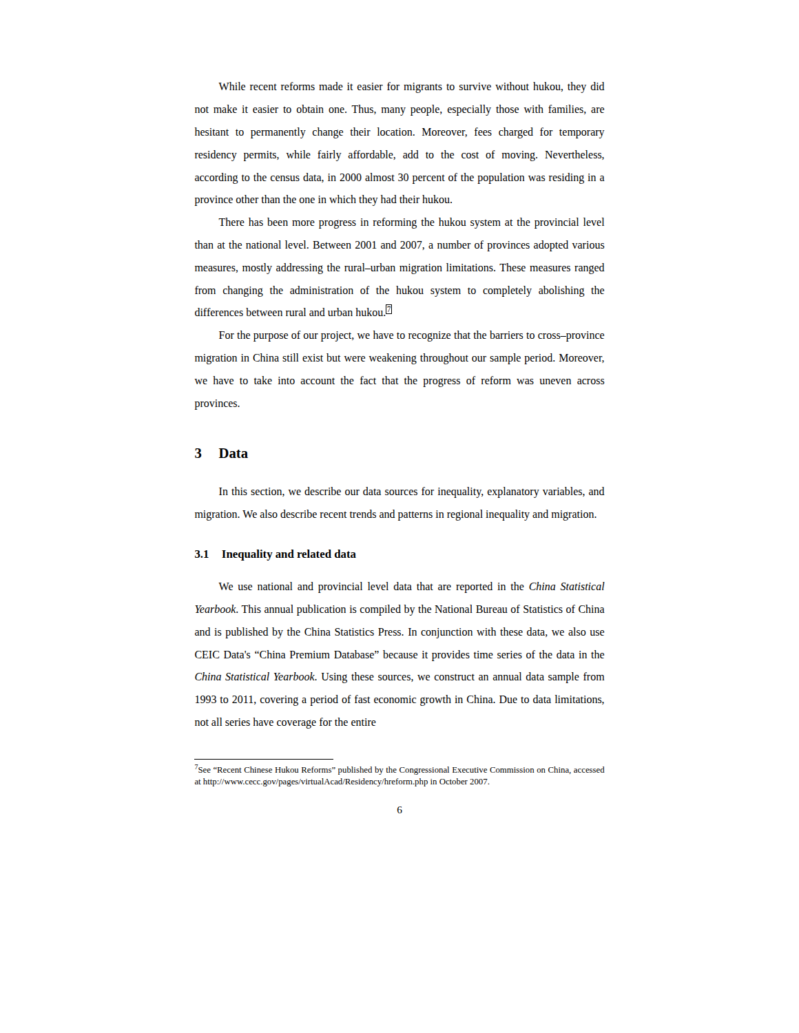While recent reforms made it easier for migrants to survive without hukou, they did not make it easier to obtain one. Thus, many people, especially those with families, are hesitant to permanently change their location. Moreover, fees charged for temporary residency permits, while fairly affordable, add to the cost of moving. Nevertheless, according to the census data, in 2000 almost 30 percent of the population was residing in a province other than the one in which they had their hukou.
There has been more progress in reforming the hukou system at the provincial level than at the national level. Between 2001 and 2007, a number of provinces adopted various measures, mostly addressing the rural–urban migration limitations. These measures ranged from changing the administration of the hukou system to completely abolishing the differences between rural and urban hukou.7
For the purpose of our project, we have to recognize that the barriers to cross–province migration in China still exist but were weakening throughout our sample period. Moreover, we have to take into account the fact that the progress of reform was uneven across provinces.
3 Data
In this section, we describe our data sources for inequality, explanatory variables, and migration. We also describe recent trends and patterns in regional inequality and migration.
3.1 Inequality and related data
We use national and provincial level data that are reported in the China Statistical Yearbook. This annual publication is compiled by the National Bureau of Statistics of China and is published by the China Statistics Press. In conjunction with these data, we also use CEIC Data's “China Premium Database” because it provides time series of the data in the China Statistical Yearbook. Using these sources, we construct an annual data sample from 1993 to 2011, covering a period of fast economic growth in China. Due to data limitations, not all series have coverage for the entire
7See “Recent Chinese Hukou Reforms” published by the Congressional Executive Commission on China, accessed at http://www.cecc.gov/pages/virtualAcad/Residency/hreform.php in October 2007.
6